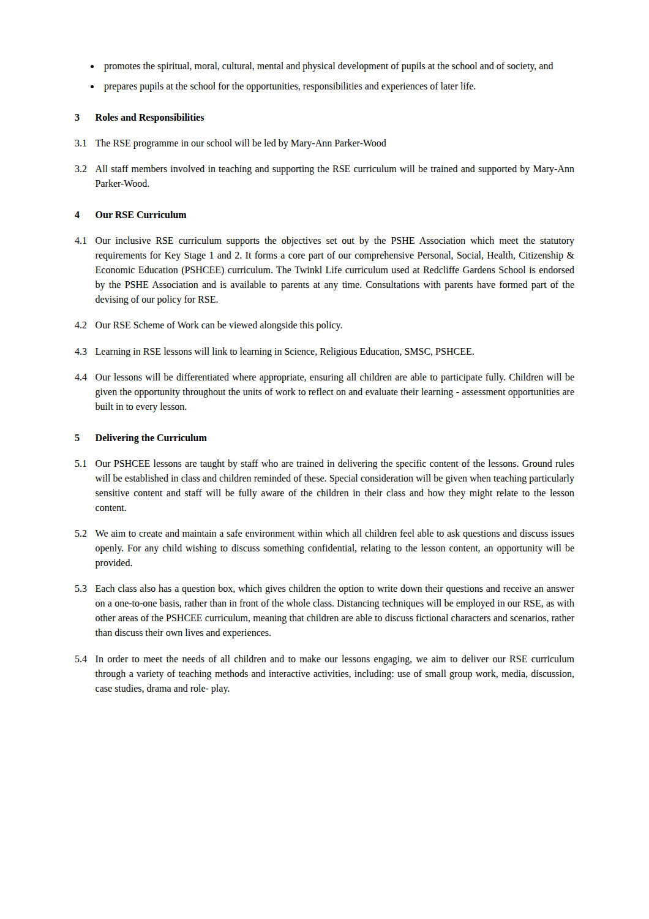promotes the spiritual, moral, cultural, mental and physical development of pupils at the school and of society, and
prepares pupils at the school for the opportunities, responsibilities and experiences of later life.
3 Roles and Responsibilities
3.1
The RSE programme in our school will be led by Mary-Ann Parker-Wood
3.2
All staff members involved in teaching and supporting the RSE curriculum will be trained and supported by Mary-Ann Parker-Wood.
4 Our RSE Curriculum
4.1
Our inclusive RSE curriculum supports the objectives set out by the PSHE Association which meet the statutory requirements for Key Stage 1 and 2. It forms a core part of our comprehensive Personal, Social, Health, Citizenship & Economic Education (PSHCEE) curriculum. The Twinkl Life curriculum used at Redcliffe Gardens School is endorsed by the PSHE Association and is available to parents at any time. Consultations with parents have formed part of the devising of our policy for RSE.
4.2
Our RSE Scheme of Work can be viewed alongside this policy.
4.3
Learning in RSE lessons will link to learning in Science, Religious Education, SMSC, PSHCEE.
4.4
Our lessons will be differentiated where appropriate, ensuring all children are able to participate fully. Children will be given the opportunity throughout the units of work to reflect on and evaluate their learning - assessment opportunities are built in to every lesson.
5 Delivering the Curriculum
5.1
Our PSHCEE lessons are taught by staff who are trained in delivering the specific content of the lessons. Ground rules will be established in class and children reminded of these. Special consideration will be given when teaching particularly sensitive content and staff will be fully aware of the children in their class and how they might relate to the lesson content.
5.2
We aim to create and maintain a safe environment within which all children feel able to ask questions and discuss issues openly. For any child wishing to discuss something confidential, relating to the lesson content, an opportunity will be provided.
5.3
Each class also has a question box, which gives children the option to write down their questions and receive an answer on a one-to-one basis, rather than in front of the whole class. Distancing techniques will be employed in our RSE, as with other areas of the PSHCEE curriculum, meaning that children are able to discuss fictional characters and scenarios, rather than discuss their own lives and experiences.
5.4
In order to meet the needs of all children and to make our lessons engaging, we aim to deliver our RSE curriculum through a variety of teaching methods and interactive activities, including: use of small group work, media, discussion, case studies, drama and role- play.